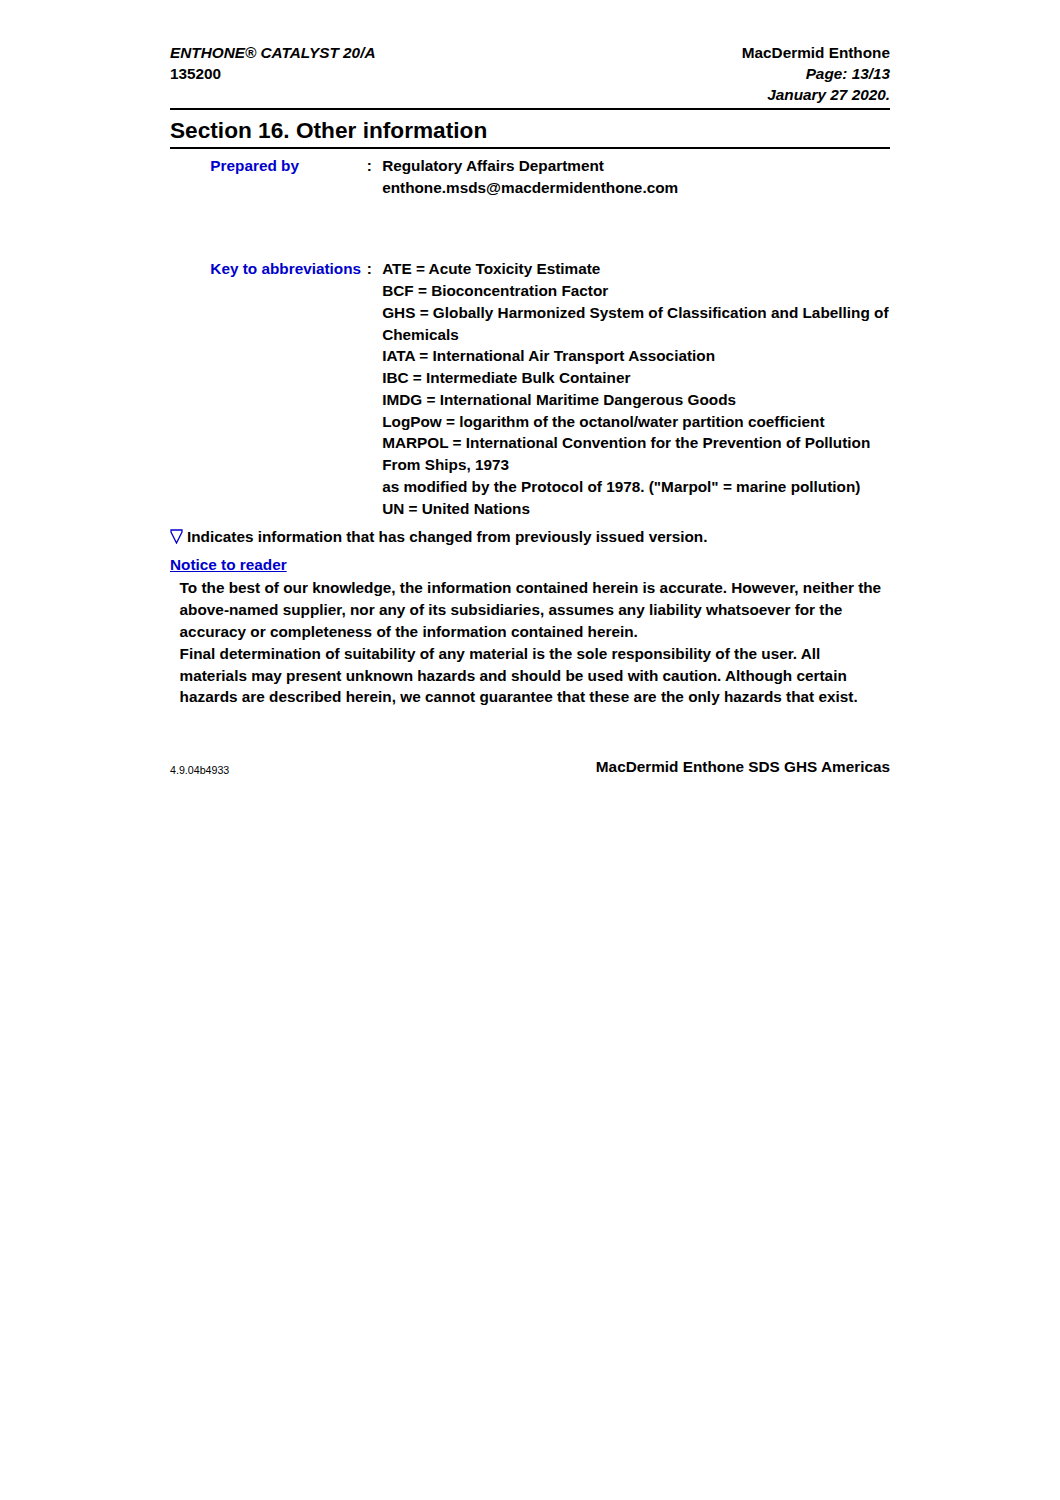ENTHONE® CATALYST 20/A
135200
MacDermid Enthone
Page: 13/13
January 27 2020.
Section 16. Other information
| Prepared by | : | Regulatory Affairs Department enthone.msds@macdermidenthone.com |
| Key to abbreviations | : | ATE = Acute Toxicity Estimate BCF = Bioconcentration Factor GHS = Globally Harmonized System of Classification and Labelling of Chemicals IATA = International Air Transport Association IBC = Intermediate Bulk Container IMDG = International Maritime Dangerous Goods LogPow = logarithm of the octanol/water partition coefficient MARPOL = International Convention for the Prevention of Pollution From Ships, 1973 as modified by the Protocol of 1978. ("Marpol" = marine pollution) UN = United Nations |
Indicates information that has changed from previously issued version.
Notice to reader
To the best of our knowledge, the information contained herein is accurate. However, neither the above-named supplier, nor any of its subsidiaries, assumes any liability whatsoever for the accuracy or completeness of the information contained herein.
Final determination of suitability of any material is the sole responsibility of the user. All materials may present unknown hazards and should be used with caution. Although certain hazards are described herein, we cannot guarantee that these are the only hazards that exist.
4.9.04b4933
MacDermid Enthone SDS GHS Americas